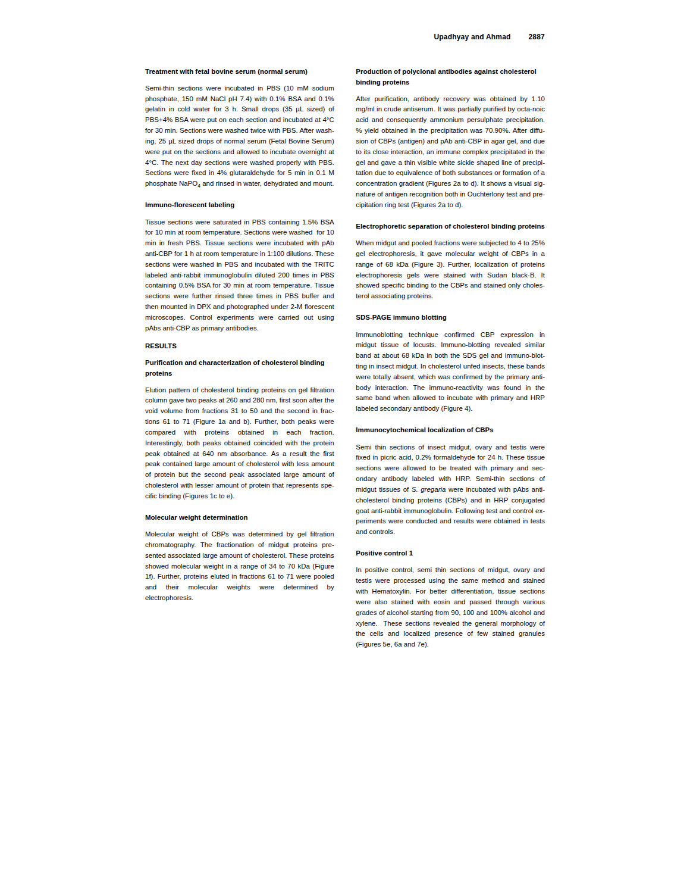Upadhyay and Ahmad 2887
Treatment with fetal bovine serum (normal serum)
Semi-thin sections were incubated in PBS (10 mM sodium phosphate, 150 mM NaCl pH 7.4) with 0.1% BSA and 0.1% gelatin in cold water for 3 h. Small drops (35 µL sized) of PBS+4% BSA were put on each section and incubated at 4°C for 30 min. Sections were washed twice with PBS. After washing, 25 µL sized drops of normal serum (Fetal Bovine Serum) were put on the sections and allowed to incubate overnight at 4°C. The next day sections were washed properly with PBS. Sections were fixed in 4% glutaraldehyde for 5 min in 0.1 M phosphate NaPO4 and rinsed in water, dehydrated and mount.
Immuno-florescent labeling
Tissue sections were saturated in PBS containing 1.5% BSA for 10 min at room temperature. Sections were washed for 10 min in fresh PBS. Tissue sections were incubated with pAb anti-CBP for 1 h at room temperature in 1:100 dilutions. These sections were washed in PBS and incubated with the TRITC labeled anti-rabbit immunoglobulin diluted 200 times in PBS containing 0.5% BSA for 30 min at room temperature. Tissue sections were further rinsed three times in PBS buffer and then mounted in DPX and photographed under 2-M florescent microscopes. Control experiments were carried out using pAbs anti-CBP as primary antibodies.
RESULTS
Purification and characterization of cholesterol binding proteins
Elution pattern of cholesterol binding proteins on gel filtration column gave two peaks at 260 and 280 nm, first soon after the void volume from fractions 31 to 50 and the second in fractions 61 to 71 (Figure 1a and b). Further, both peaks were compared with proteins obtained in each fraction. Interestingly, both peaks obtained coincided with the protein peak obtained at 640 nm absorbance. As a result the first peak contained large amount of cholesterol with less amount of protein but the second peak associated large amount of cholesterol with lesser amount of protein that represents specific binding (Figures 1c to e).
Molecular weight determination
Molecular weight of CBPs was determined by gel filtration chromatography. The fractionation of midgut proteins presented associated large amount of cholesterol. These proteins showed molecular weight in a range of 34 to 70 kDa (Figure 1f). Further, proteins eluted in fractions 61 to 71 were pooled and their molecular weights were determined by electrophoresis.
Production of polyclonal antibodies against cholesterol binding proteins
After purification, antibody recovery was obtained by 1.10 mg/ml in crude antiserum. It was partially purified by octa-noic acid and consequently ammonium persulphate precipitation. % yield obtained in the precipitation was 70.90%. After diffusion of CBPs (antigen) and pAb anti-CBP in agar gel, and due to its close interaction, an immune complex precipitated in the gel and gave a thin visible white sickle shaped line of precipitation due to equivalence of both substances or formation of a concentration gradient (Figures 2a to d). It shows a visual signature of antigen recognition both in Ouchterlony test and precipitation ring test (Figures 2a to d).
Electrophoretic separation of cholesterol binding proteins
When midgut and pooled fractions were subjected to 4 to 25% gel electrophoresis, it gave molecular weight of CBPs in a range of 68 kDa (Figure 3). Further, localization of proteins electrophoresis gels were stained with Sudan black-B. It showed specific binding to the CBPs and stained only cholesterol associating proteins.
SDS-PAGE immuno blotting
Immunoblotting technique confirmed CBP expression in midgut tissue of locusts. Immuno-blotting revealed similar band at about 68 kDa in both the SDS gel and immuno-blotting in insect midgut. In cholesterol unfed insects, these bands were totally absent, which was confirmed by the primary antibody interaction. The immuno-reactivity was found in the same band when allowed to incubate with primary and HRP labeled secondary antibody (Figure 4).
Immunocytochemical localization of CBPs
Semi thin sections of insect midgut, ovary and testis were fixed in picric acid, 0.2% formaldehyde for 24 h. These tissue sections were allowed to be treated with primary and secondary antibody labeled with HRP. Semi-thin sections of midgut tissues of S. gregaria were incubated with pAbs anti-cholesterol binding proteins (CBPs) and in HRP conjugated goat anti-rabbit immunoglobulin. Following test and control experiments were conducted and results were obtained in tests and controls.
Positive control 1
In positive control, semi thin sections of midgut, ovary and testis were processed using the same method and stained with Hematoxylin. For better differentiation, tissue sections were also stained with eosin and passed through various grades of alcohol starting from 90, 100 and 100% alcohol and xylene. These sections revealed the general morphology of the cells and localized presence of few stained granules (Figures 5e, 6a and 7e).